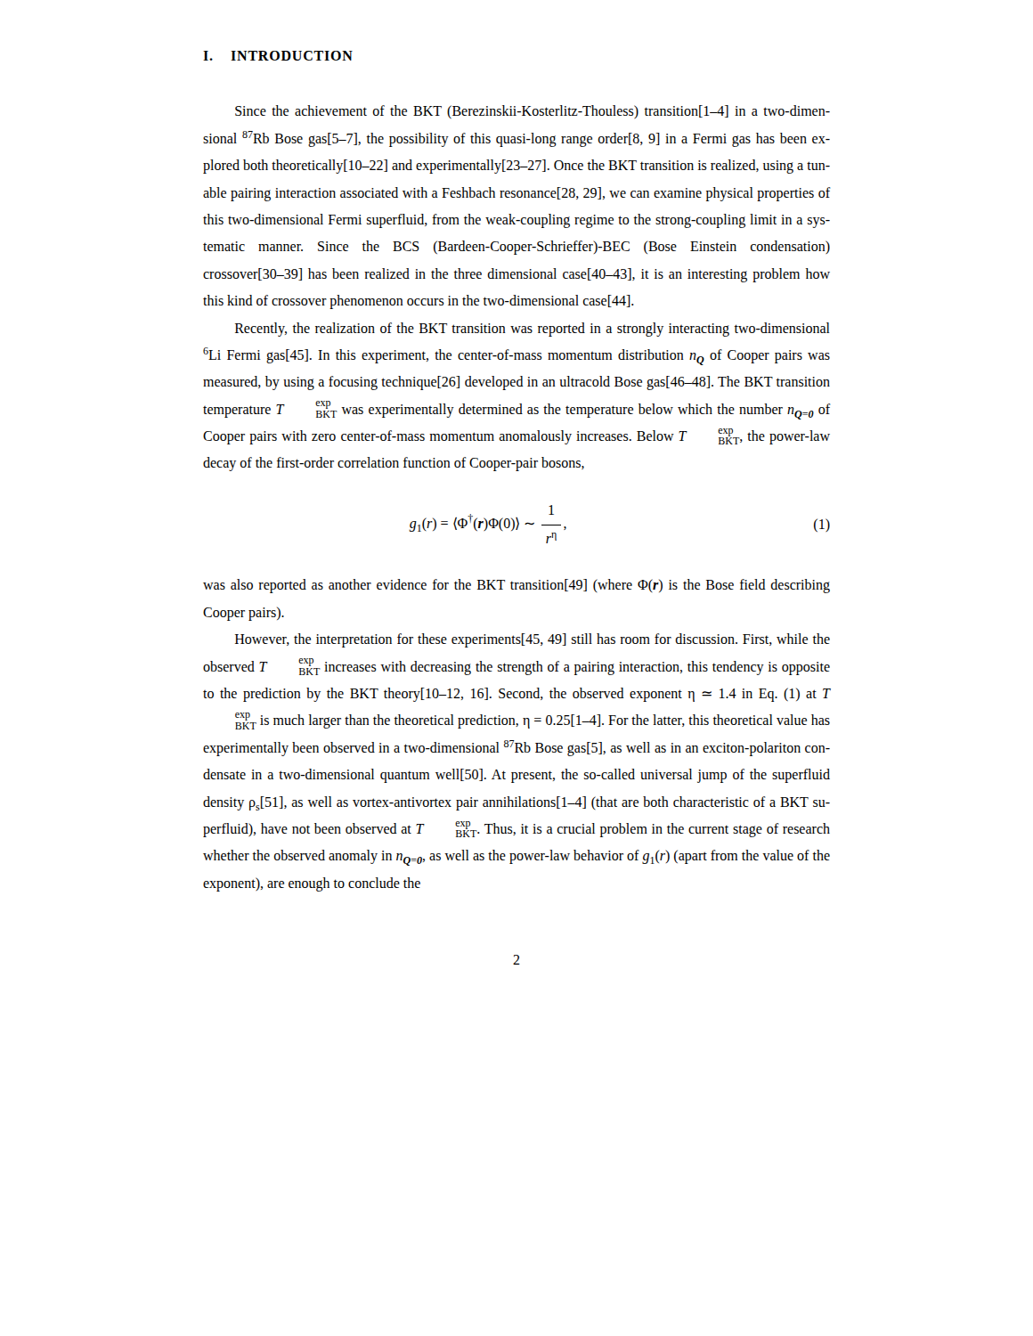I. INTRODUCTION
Since the achievement of the BKT (Berezinskii-Kosterlitz-Thouless) transition[1–4] in a two-dimensional 87Rb Bose gas[5–7], the possibility of this quasi-long range order[8, 9] in a Fermi gas has been explored both theoretically[10–22] and experimentally[23–27]. Once the BKT transition is realized, using a tunable pairing interaction associated with a Feshbach resonance[28, 29], we can examine physical properties of this two-dimensional Fermi superfluid, from the weak-coupling regime to the strong-coupling limit in a systematic manner. Since the BCS (Bardeen-Cooper-Schrieffer)-BEC (Bose Einstein condensation) crossover[30–39] has been realized in the three dimensional case[40–43], it is an interesting problem how this kind of crossover phenomenon occurs in the two-dimensional case[44].
Recently, the realization of the BKT transition was reported in a strongly interacting two-dimensional 6Li Fermi gas[45]. In this experiment, the center-of-mass momentum distribution nQ of Cooper pairs was measured, by using a focusing technique[26] developed in an ultracold Bose gas[46–48]. The BKT transition temperature TexpBKT was experimentally determined as the temperature below which the number nQ=0 of Cooper pairs with zero center-of-mass momentum anomalously increases. Below TexpBKT, the power-law decay of the first-order correlation function of Cooper-pair bosons,
g1(r) = ⟨Φ†(r)Φ(0)⟩ ∼ 1 rη, (1)
was also reported as another evidence for the BKT transition[49] (where Φ(r) is the Bose field describing Cooper pairs).
However, the interpretation for these experiments[45, 49] still has room for discussion. First, while the observed TexpBKT increases with decreasing the strength of a pairing interaction, this tendency is opposite to the prediction by the BKT theory[10–12, 16]. Second, the observed exponent η ≃ 1.4 in Eq. (1) at TexpBKT is much larger than the theoretical prediction, η = 0.25[1–4]. For the latter, this theoretical value has experimentally been observed in a two-dimensional 87Rb Bose gas[5], as well as in an exciton-polariton condensate in a two-dimensional quantum well[50]. At present, the so-called universal jump of the superfluid density ρs[51], as well as vortex-antivortex pair annihilations[1–4] (that are both characteristic of a BKT superfluid), have not been observed at TexpBKT. Thus, it is a crucial problem in the current stage of research whether the observed anomaly in nQ=0, as well as the power-law behavior of g1(r) (apart from the value of the exponent), are enough to conclude the
2